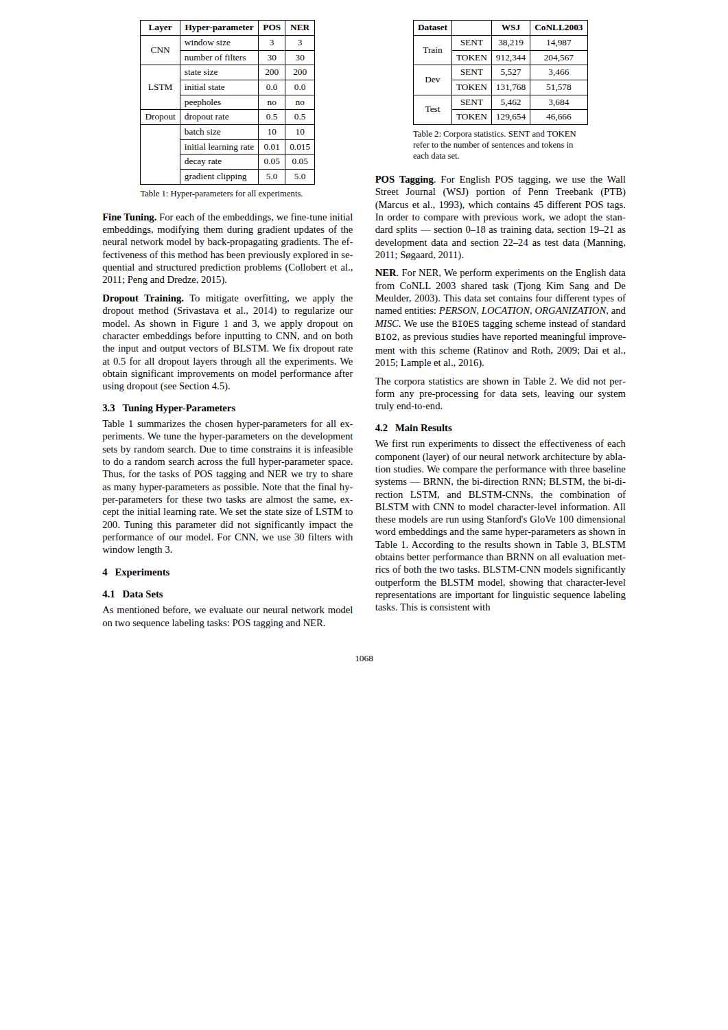Table 1: Hyper-parameters for all experiments.
| Layer | Hyper-parameter | POS | NER |
| --- | --- | --- | --- |
| CNN | window size | 3 | 3 |
| number of filters | 30 | 30 |
| LSTM | state size | 200 | 200 |
| initial state | 0.0 | 0.0 |
| peepholes | no | no |
| Dropout | dropout rate | 0.5 | 0.5 |
| | batch size | 10 | 10 |
| initial learning rate | 0.01 | 0.015 |
| decay rate | 0.05 | 0.05 |
| gradient clipping | 5.0 | 5.0 |
Fine Tuning. For each of the embeddings, we fine-tune initial embeddings, modifying them during gradient updates of the neural network model by back-propagating gradients. The effectiveness of this method has been previously explored in sequential and structured prediction problems (Collobert et al., 2011; Peng and Dredze, 2015).
Dropout Training. To mitigate overfitting, we apply the dropout method (Srivastava et al., 2014) to regularize our model. As shown in Figure 1 and 3, we apply dropout on character embeddings before inputting to CNN, and on both the input and output vectors of BLSTM. We fix dropout rate at 0.5 for all dropout layers through all the experiments. We obtain significant improvements on model performance after using dropout (see Section 4.5).
3.3 Tuning Hyper-Parameters
Table 1 summarizes the chosen hyper-parameters for all experiments. We tune the hyper-parameters on the development sets by random search. Due to time constrains it is infeasible to do a random search across the full hyper-parameter space. Thus, for the tasks of POS tagging and NER we try to share as many hyper-parameters as possible. Note that the final hyper-parameters for these two tasks are almost the same, except the initial learning rate. We set the state size of LSTM to 200. Tuning this parameter did not significantly impact the performance of our model. For CNN, we use 30 filters with window length 3.
4 Experiments
4.1 Data Sets
As mentioned before, we evaluate our neural network model on two sequence labeling tasks: POS tagging and NER.
Table 2: Corpora statistics. SENT and TOKEN refer to the number of sentences and tokens in each data set.
| Dataset | | WSJ | CoNLL2003 |
| --- | --- | --- | --- |
| Train | SENT | 38,219 | 14,987 |
| TOKEN | 912,344 | 204,567 |
| Dev | SENT | 5,527 | 3,466 |
| TOKEN | 131,768 | 51,578 |
| Test | SENT | 5,462 | 3,684 |
| TOKEN | 129,654 | 46,666 |
POS Tagging. For English POS tagging, we use the Wall Street Journal (WSJ) portion of Penn Treebank (PTB) (Marcus et al., 1993), which contains 45 different POS tags. In order to compare with previous work, we adopt the standard splits — section 0–18 as training data, section 19–21 as development data and section 22–24 as test data (Manning, 2011; Søgaard, 2011).
NER. For NER, We perform experiments on the English data from CoNLL 2003 shared task (Tjong Kim Sang and De Meulder, 2003). This data set contains four different types of named entities: PERSON, LOCATION, ORGANIZATION, and MISC. We use the BIOES tagging scheme instead of standard BIO2, as previous studies have reported meaningful improvement with this scheme (Ratinov and Roth, 2009; Dai et al., 2015; Lample et al., 2016).
The corpora statistics are shown in Table 2. We did not perform any pre-processing for data sets, leaving our system truly end-to-end.
4.2 Main Results
We first run experiments to dissect the effectiveness of each component (layer) of our neural network architecture by ablation studies. We compare the performance with three baseline systems — BRNN, the bi-direction RNN; BLSTM, the bi-direction LSTM, and BLSTM-CNNs, the combination of BLSTM with CNN to model character-level information. All these models are run using Stanford's GloVe 100 dimensional word embeddings and the same hyper-parameters as shown in Table 1. According to the results shown in Table 3, BLSTM obtains better performance than BRNN on all evaluation metrics of both the two tasks. BLSTM-CNN models significantly outperform the BLSTM model, showing that character-level representations are important for linguistic sequence labeling tasks. This is consistent with
1068